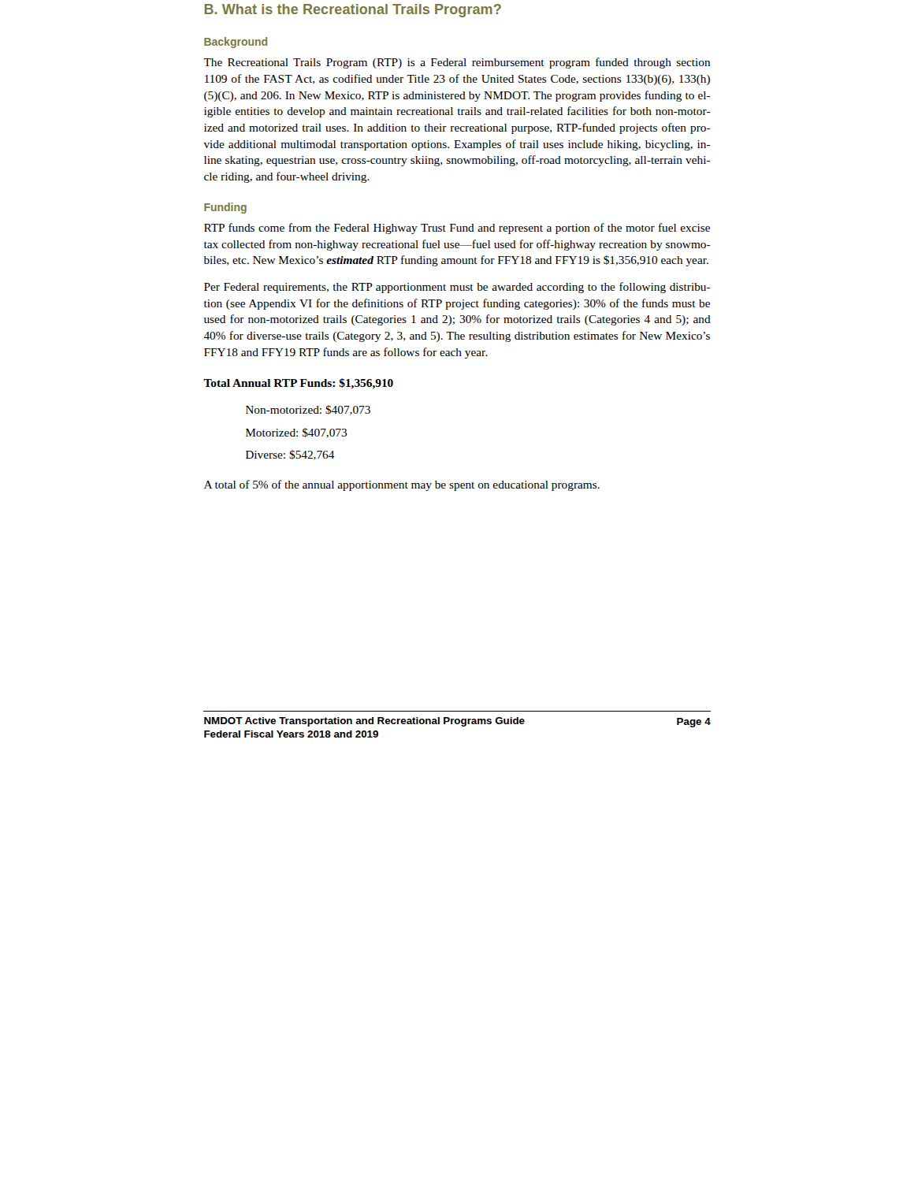B. What is the Recreational Trails Program?
Background
The Recreational Trails Program (RTP) is a Federal reimbursement program funded through section 1109 of the FAST Act, as codified under Title 23 of the United States Code, sections 133(b)(6), 133(h)(5)(C), and 206. In New Mexico, RTP is administered by NMDOT. The program provides funding to eligible entities to develop and maintain recreational trails and trail-related facilities for both non-motorized and motorized trail uses. In addition to their recreational purpose, RTP-funded projects often provide additional multimodal transportation options. Examples of trail uses include hiking, bicycling, in-line skating, equestrian use, cross-country skiing, snowmobiling, off-road motorcycling, all-terrain vehicle riding, and four-wheel driving.
Funding
RTP funds come from the Federal Highway Trust Fund and represent a portion of the motor fuel excise tax collected from non-highway recreational fuel use—fuel used for off-highway recreation by snowmobiles, etc. New Mexico’s estimated RTP funding amount for FFY18 and FFY19 is $1,356,910 each year.
Per Federal requirements, the RTP apportionment must be awarded according to the following distribution (see Appendix VI for the definitions of RTP project funding categories): 30% of the funds must be used for non-motorized trails (Categories 1 and 2); 30% for motorized trails (Categories 4 and 5); and 40% for diverse-use trails (Category 2, 3, and 5). The resulting distribution estimates for New Mexico’s FFY18 and FFY19 RTP funds are as follows for each year.
Total Annual RTP Funds: $1,356,910
Non-motorized: $407,073
Motorized: $407,073
Diverse: $542,764
A total of 5% of the annual apportionment may be spent on educational programs.
NMDOT Active Transportation and Recreational Programs Guide
Federal Fiscal Years 2018 and 2019
Page 4